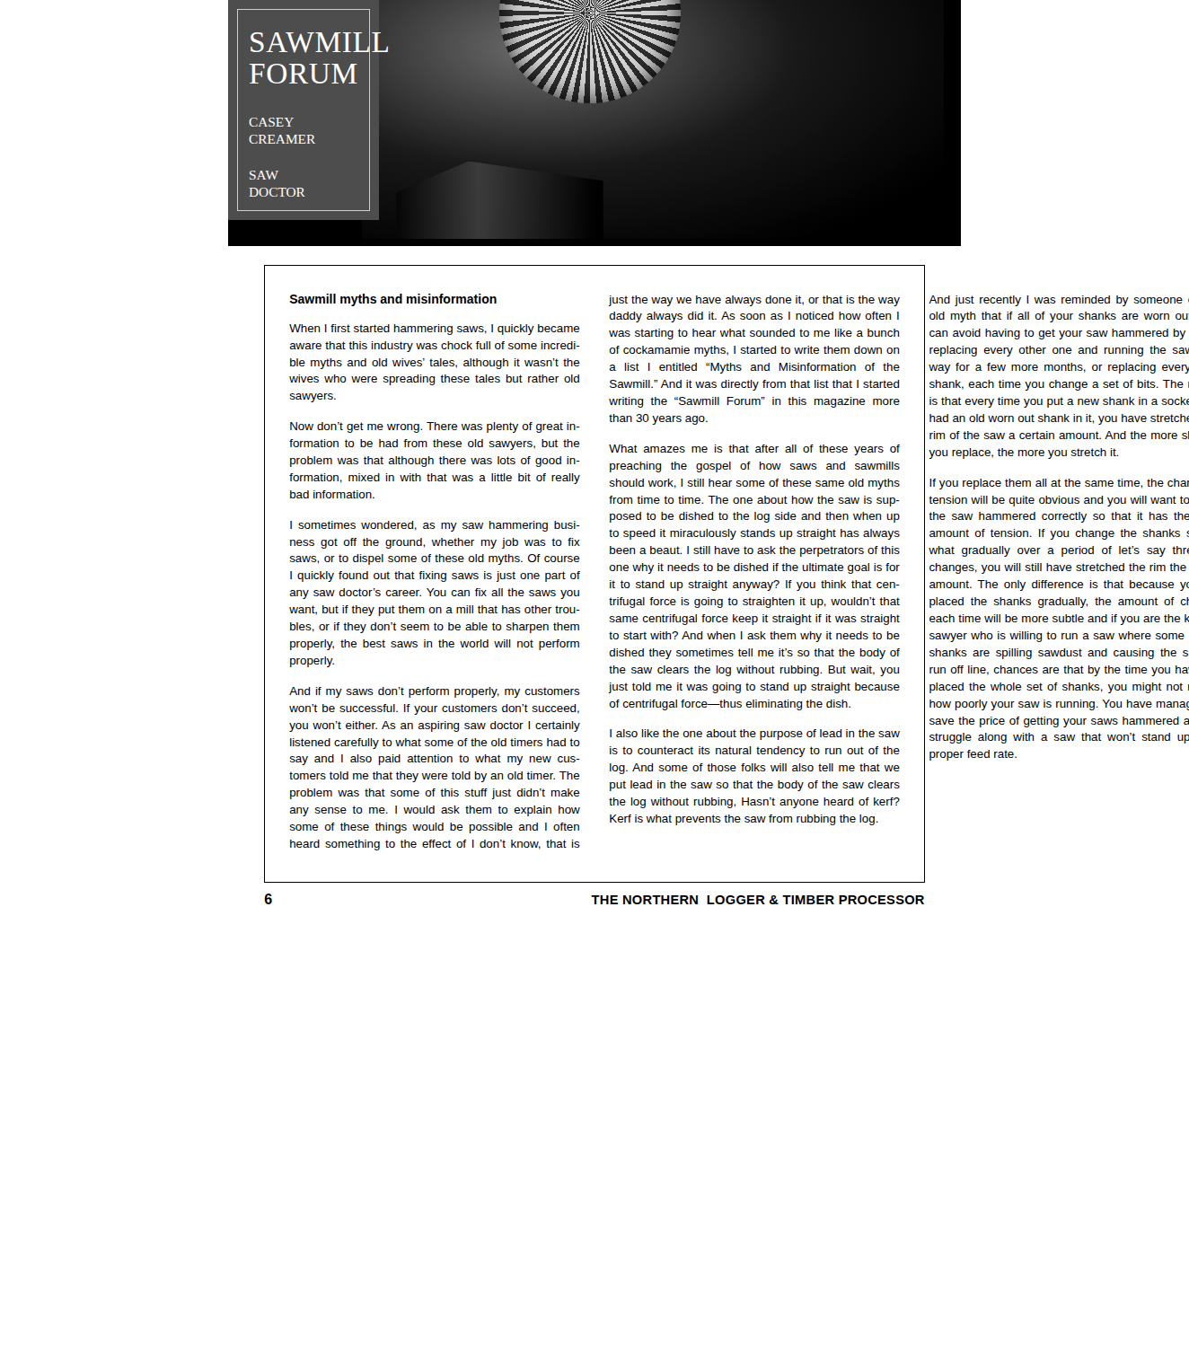SAWMILL
FORUM
CASEY
CREAMER
SAW
DOCTOR
Sawmill myths and misinformation
When I first started hammering saws, I quickly became aware that this industry was chock full of some incredible myths and old wives’ tales, although it wasn’t the wives who were spreading these tales but rather old sawyers.
Now don’t get me wrong. There was plenty of great information to be had from these old sawyers, but the problem was that although there was lots of good information, mixed in with that was a little bit of really bad information.
I sometimes wondered, as my saw hammering business got off the ground, whether my job was to fix saws, or to dispel some of these old myths. Of course I quickly found out that fixing saws is just one part of any saw doctor’s career. You can fix all the saws you want, but if they put them on a mill that has other troubles, or if they don’t seem to be able to sharpen them properly, the best saws in the world will not perform properly.
And if my saws don’t perform properly, my customers won’t be successful. If your customers don’t succeed, you won’t either. As an aspiring saw doctor I certainly listened carefully to what some of the old timers had to say and I also paid attention to what my new customers told me that they were told by an old timer. The problem was that some of this stuff just didn’t make any sense to me. I would ask them to explain how some of these things would be possible and I often heard something to the effect of I don’t know, that is just the way we have always done it, or that is the way daddy always did it. As soon as I noticed how often I was starting to hear what sounded to me like a bunch of cockamamie myths, I started to write them down on a list I entitled “Myths and Misinformation of the Sawmill.” And it was directly from that list that I started writing the “Sawmill Forum” in this magazine more than 30 years ago.
What amazes me is that after all of these years of preaching the gospel of how saws and sawmills should work, I still hear some of these same old myths from time to time. The one about how the saw is supposed to be dished to the log side and then when up to speed it miraculously stands up straight has always been a beaut. I still have to ask the perpetrators of this one why it needs to be dished if the ultimate goal is for it to stand up straight anyway? If you think that centrifugal force is going to straighten it up, wouldn’t that same centrifugal force keep it straight if it was straight to start with? And when I ask them why it needs to be dished they sometimes tell me it’s so that the body of the saw clears the log without rubbing. But wait, you just told me it was going to stand up straight because of centrifugal force—thus eliminating the dish.
I also like the one about the purpose of lead in the saw is to counteract its natural tendency to run out of the log. And some of those folks will also tell me that we put lead in the saw so that the body of the saw clears the log without rubbing, Hasn’t anyone heard of kerf? Kerf is what prevents the saw from rubbing the log.
And just recently I was reminded by someone of the old myth that if all of your shanks are worn out, you can avoid having to get your saw hammered by either replacing every other one and running the saw that way for a few more months, or replacing every third shank, each time you change a set of bits. The reality is that every time you put a new shank in a socket that had an old worn out shank in it, you have stretched the rim of the saw a certain amount. And the more shanks you replace, the more you stretch it.
If you replace them all at the same time, the change in tension will be quite obvious and you will want to have the saw hammered correctly so that it has the right amount of tension. If you change the shanks somewhat gradually over a period of let’s say three bit changes, you will still have stretched the rim the same amount. The only difference is that because you replaced the shanks gradually, the amount of change each time will be more subtle and if you are the kind of sawyer who is willing to run a saw where some of the shanks are spilling sawdust and causing the saw to run off line, chances are that by the time you have replaced the whole set of shanks, you might not notice how poorly your saw is running. You have managed to save the price of getting your saws hammered as you struggle along with a saw that won’t stand up to a proper feed rate.
6
THE NORTHERN LOGGER & TIMBER PROCESSOR